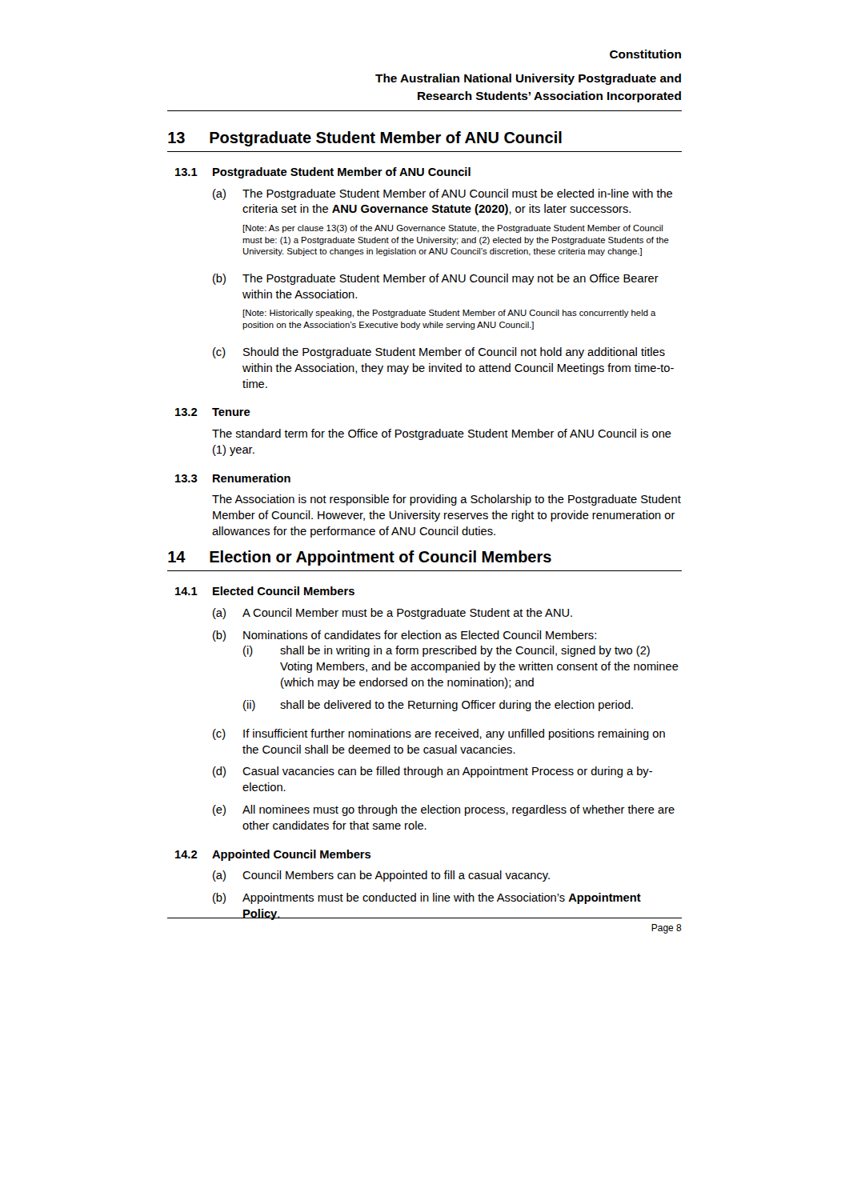Constitution
The Australian National University Postgraduate and
Research Students’ Association Incorporated
13 Postgraduate Student Member of ANU Council
13.1 Postgraduate Student Member of ANU Council
(a) The Postgraduate Student Member of ANU Council must be elected in-line with the criteria set in the ANU Governance Statute (2020), or its later successors.
[Note: As per clause 13(3) of the ANU Governance Statute, the Postgraduate Student Member of Council must be: (1) a Postgraduate Student of the University; and (2) elected by the Postgraduate Students of the University. Subject to changes in legislation or ANU Council’s discretion, these criteria may change.]
(b) The Postgraduate Student Member of ANU Council may not be an Office Bearer within the Association.
[Note: Historically speaking, the Postgraduate Student Member of ANU Council has concurrently held a position on the Association’s Executive body while serving ANU Council.]
(c) Should the Postgraduate Student Member of Council not hold any additional titles within the Association, they may be invited to attend Council Meetings from time-to-time.
13.2 Tenure
The standard term for the Office of Postgraduate Student Member of ANU Council is one (1) year.
13.3 Renumeration
The Association is not responsible for providing a Scholarship to the Postgraduate Student Member of Council. However, the University reserves the right to provide renumeration or allowances for the performance of ANU Council duties.
14 Election or Appointment of Council Members
14.1 Elected Council Members
(a) A Council Member must be a Postgraduate Student at the ANU.
(b) Nominations of candidates for election as Elected Council Members:
(i) shall be in writing in a form prescribed by the Council, signed by two (2) Voting Members, and be accompanied by the written consent of the nominee (which may be endorsed on the nomination); and
(ii) shall be delivered to the Returning Officer during the election period.
(c) If insufficient further nominations are received, any unfilled positions remaining on the Council shall be deemed to be casual vacancies.
(d) Casual vacancies can be filled through an Appointment Process or during a by-election.
(e) All nominees must go through the election process, regardless of whether there are other candidates for that same role.
14.2 Appointed Council Members
(a) Council Members can be Appointed to fill a casual vacancy.
(b) Appointments must be conducted in line with the Association’s Appointment Policy.
Page 8